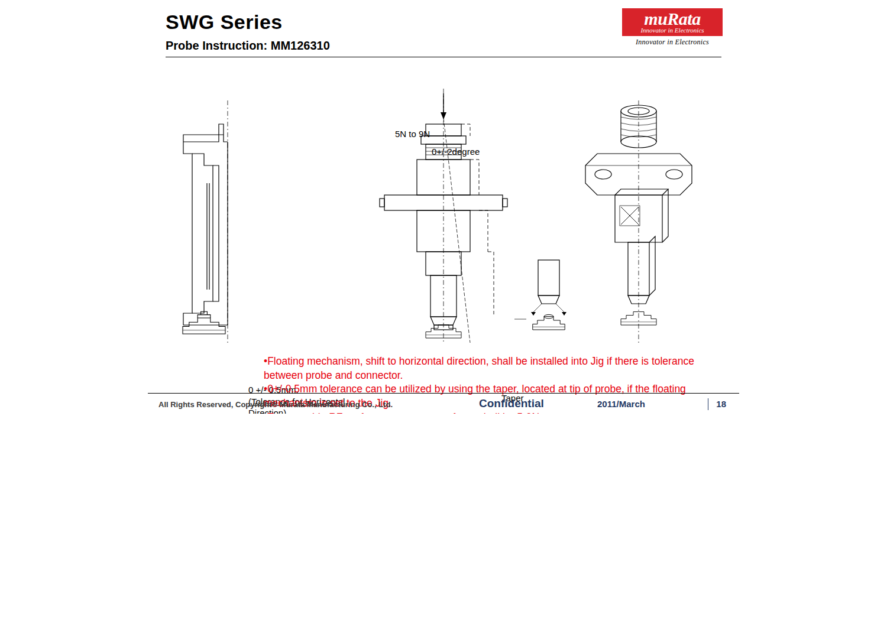SWG Series
Probe Instruction: MM126310
muRataInnovator in Electronics
Innovator in Electronics
5N to 9N
0+/-2degree
Taper
0 +/- 0.5mm.
(Tolerance for Horizontal
Direction)
•Floating mechanism, shift to horizontal direction, shall be installed into Jig if there is tolerance between probe and connector.
•0+/-0.5mm tolerance can be utilized by using the taper, located at tip of probe, if the floating mechanism is set to the Jig.
•To get stable RF performance, pressure force shall be 5-9N.
All Rights Reserved, Copyright© Murata Manufacturing Co., Ltd.
Confidential
2011/March
18